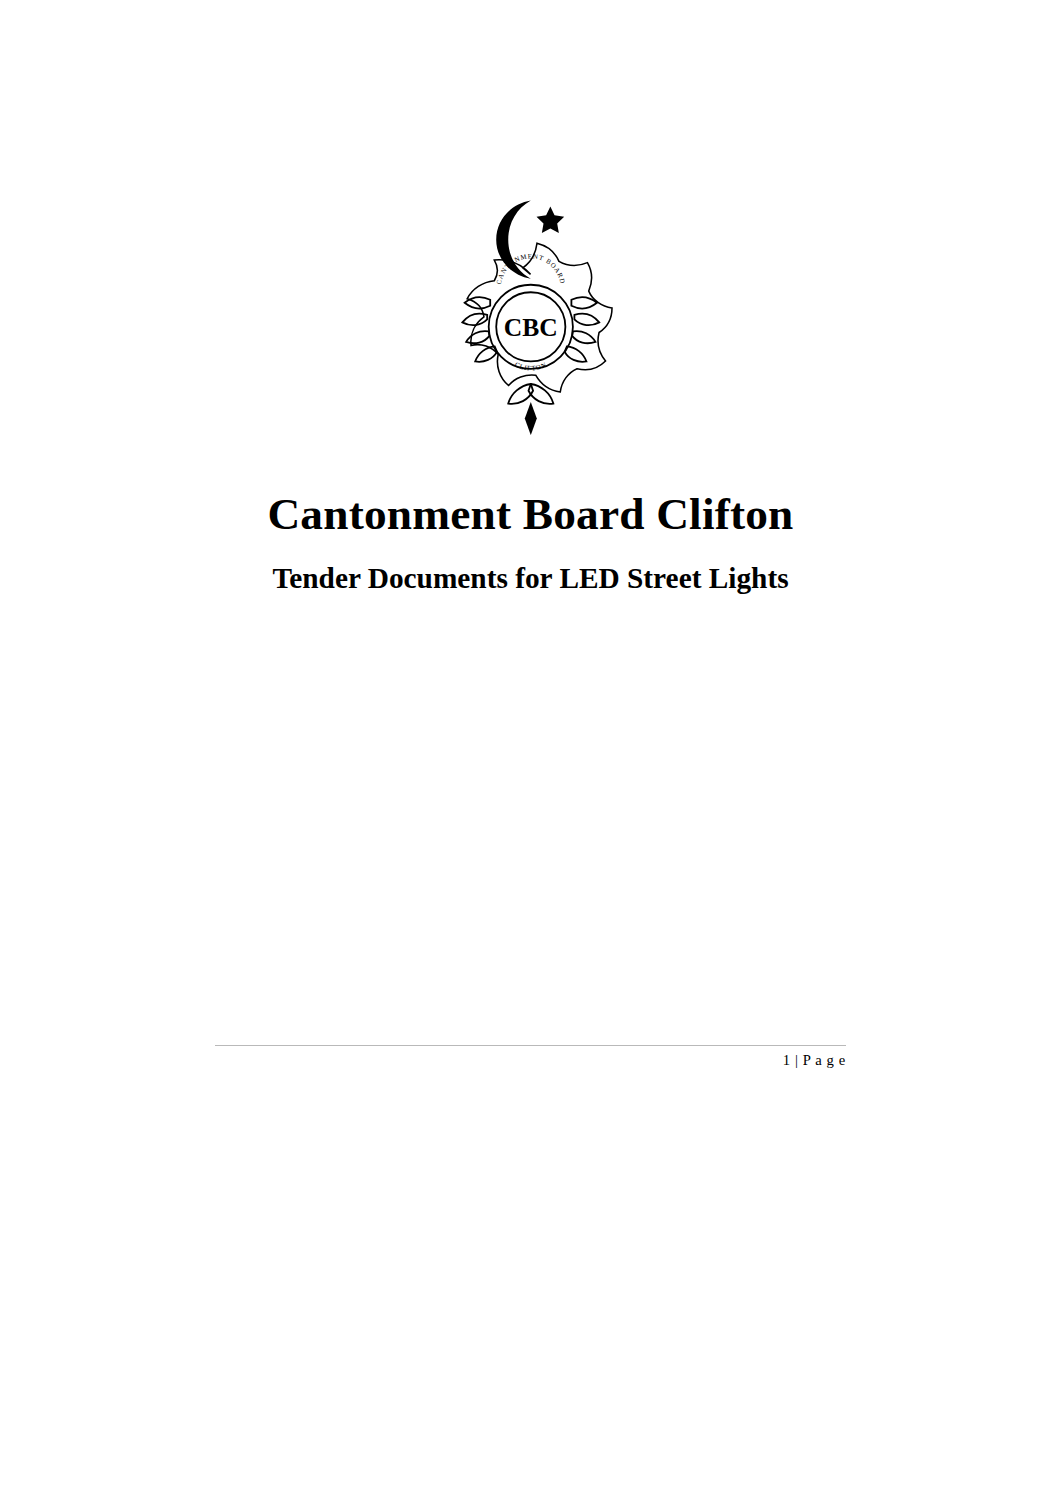CBC CANTONMENT BOARD CLIFTON
Cantonment Board Clifton
Tender Documents for LED Street Lights
1 | P a g e